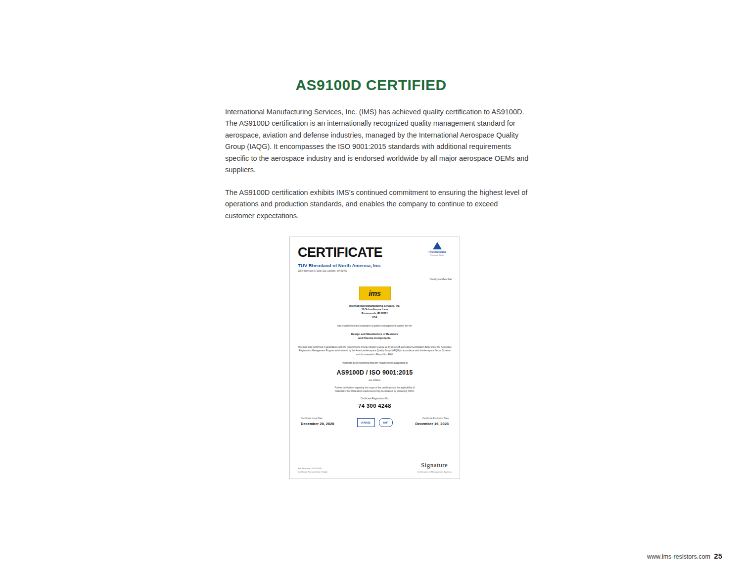AS9100D CERTIFIED
International Manufacturing Services, Inc. (IMS) has achieved quality certification to AS9100D. The AS9100D certification is an internationally recognized quality management standard for aerospace, aviation and defense industries, managed by the International Aerospace Quality Group (IAQG). It encompasses the ISO 9001:2015 standards with additional requirements specific to the aerospace industry and is endorsed worldwide by all major aerospace OEMs and suppliers.
The AS9100D certification exhibits IMS's continued commitment to ensuring the highest level of operations and production standards, and enables the company to continue to exceed customer expectations.
TÜVRheinland
Precisely Right.
CERTIFICATE
TUV Rheinland of North America, Inc.
295 Foster Street, Suite 100, Littleton, MA 01460
Hereby certifies that
ims
International Manufacturing Services, Inc.
50 Schoolhouse Lane
Portsmouth, RI 02871
USA
has established and maintains a quality management system for the
Design and Manufacture of Resistors
and Passive Components.
The audit was performed in accordance with the requirements of SAE AS9104-1:2012-01 by an ANAB-accredited Certification Body under the Aerospace Registration Management Program administered by the Americas Aerospace Quality Group (AAQG) in accordance with the Aerospace Sector Scheme and documented in Report No. 4248.
Proof has been furnished that the requirements according to
AS9100D / ISO 9001:2015
are fulfilled.
Further clarification regarding the scope of this certificate and the applicability of
AS9100D / ISO 9001:2015 requirements may be obtained by contacting TRNA.
Certificate Registration No.
74 300 4248
Certificate Issue Date
December 20, 2020
ANAB
IAF
Certificate Expiration Date
December 19, 2023
Site Structure: 12/22/2020
Certificate Revision Date: Single
Signature
Certification of Management Systems
www.ims-resistors.com 25